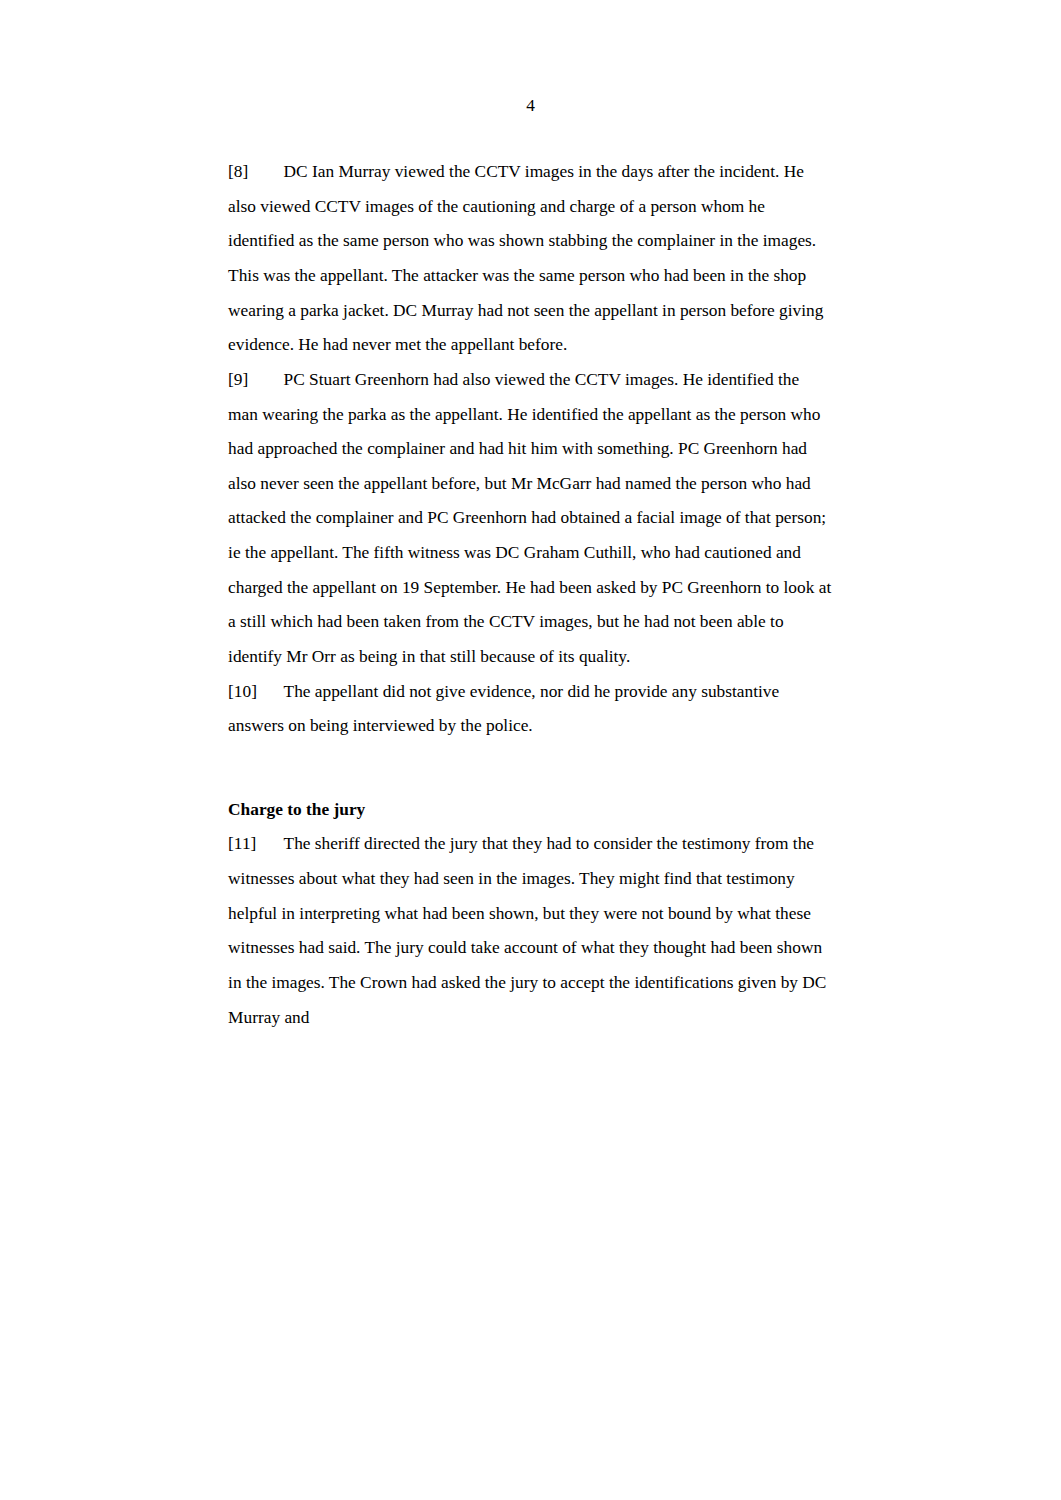4
[8] DC Ian Murray viewed the CCTV images in the days after the incident. He also viewed CCTV images of the cautioning and charge of a person whom he identified as the same person who was shown stabbing the complainer in the images. This was the appellant. The attacker was the same person who had been in the shop wearing a parka jacket. DC Murray had not seen the appellant in person before giving evidence. He had never met the appellant before.
[9] PC Stuart Greenhorn had also viewed the CCTV images. He identified the man wearing the parka as the appellant. He identified the appellant as the person who had approached the complainer and had hit him with something. PC Greenhorn had also never seen the appellant before, but Mr McGarr had named the person who had attacked the complainer and PC Greenhorn had obtained a facial image of that person; ie the appellant. The fifth witness was DC Graham Cuthill, who had cautioned and charged the appellant on 19 September. He had been asked by PC Greenhorn to look at a still which had been taken from the CCTV images, but he had not been able to identify Mr Orr as being in that still because of its quality.
[10] The appellant did not give evidence, nor did he provide any substantive answers on being interviewed by the police.
Charge to the jury
[11] The sheriff directed the jury that they had to consider the testimony from the witnesses about what they had seen in the images. They might find that testimony helpful in interpreting what had been shown, but they were not bound by what these witnesses had said. The jury could take account of what they thought had been shown in the images. The Crown had asked the jury to accept the identifications given by DC Murray and